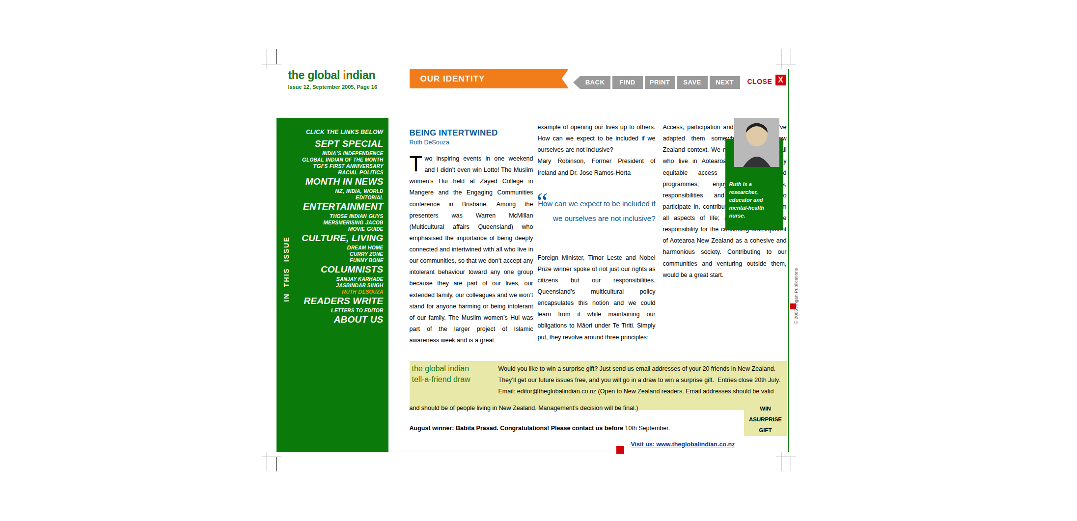the global indian
Issue 12, September 2005, Page 16
OUR IDENTITY
BACK
FIND
PRINT
SAVE
NEXT
CLOSE
X
IN THIS ISSUE
CLICK THE LINKS BELOW
SEPT SPECIAL
INDIA’S INDEPENDENCE
GLOBAL INDIAN OF THE MONTH
TGI’S FIRST ANNIVERSARY
RACIAL POLITICS
MONTH IN NEWS
NZ, INDIA, WORLD
EDITORIAL
ENTERTAINMENT
THOSE INDIAN GUYS
MERSMERISING JACOB
MOVIE GUIDE
CULTURE, LIVING
DREAM HOME
CURRY ZONE
FUNNY BONE
COLUMNISTS
SANJAY KARHADE
JASBINDAR SINGH
RUTH DESOUZA
READERS WRITE
LETTERS TO EDITOR
ABOUT US
BEING INTERTWINED
Ruth DeSouza
Two inspiring events in one weekend and I didn’t even win Lotto! The Muslim women’s Hui held at Zayed College in Mangere and the Engaging Communities conference in Brisbane. Among the presenters was Warren McMillan (Multicultural affairs Queensland) who emphasised the importance of being deeply connected and intertwined with all who live in our communities, so that we don’t accept any intolerant behaviour toward any one group because they are part of our lives, our extended family, our colleagues and we won’t stand for anyone harming or being intolerant of our family. The Muslim women’s Hui was part of the larger project of Islamic awareness week and is a great
example of opening our lives up to others. How can we expect to be included if we ourselves are not inclusive?
Mary Robinson, Former President of Ireland and Dr. Jose Ramos-Horta
Foreign Minister, Timor Leste and Nobel Prize winner spoke of not just our rights as citizens but our responsibilities. Queensland’s multicultural policy encapsulates this notion and we could learn from it while maintaining our obligations to Māori under Te Tiriti. Simply put, they revolve around three principles:
“ How can we expect to be included if we ourselves are not inclusive?
Access, participation and cohesion and I’ve adapted them somewhat for our New Zealand context. We need to ensure that all who live in Aotearoa/New Zealand enjoy equitable access to services and programmes; enjoy equal rights, responsibilities and opportunities to participate in, contribute to and benefit from all aspects of life; and finally all share responsibility for the continuing development of Aotearoa New Zealand as a cohesive and harmonious society. Contributing to our communities and venturing outside them, would be a great start.
Ruth is a researcher, educator and mental-health nurse.
the global indian
tell-a-friend draw
Would you like to win a surprise gift? Just send us email addresses of your 20 friends in New Zealand. They’ll get our future issues free, and you will go in a draw to win a surprise gift. Entries close 20th July. Email: editor@theglobalindian.co.nz (Open to New Zealand readers. Email addresses should be valid
and should be of people living in New Zealand. Management's decision will be final.)
August winner: Babita Prasad. Congratulations! Please contact us before 10th September.
WIN
ASURPRISE
GIFT
Visit us: www.theglobalindian.co.nz
© 2005 Angan Publications